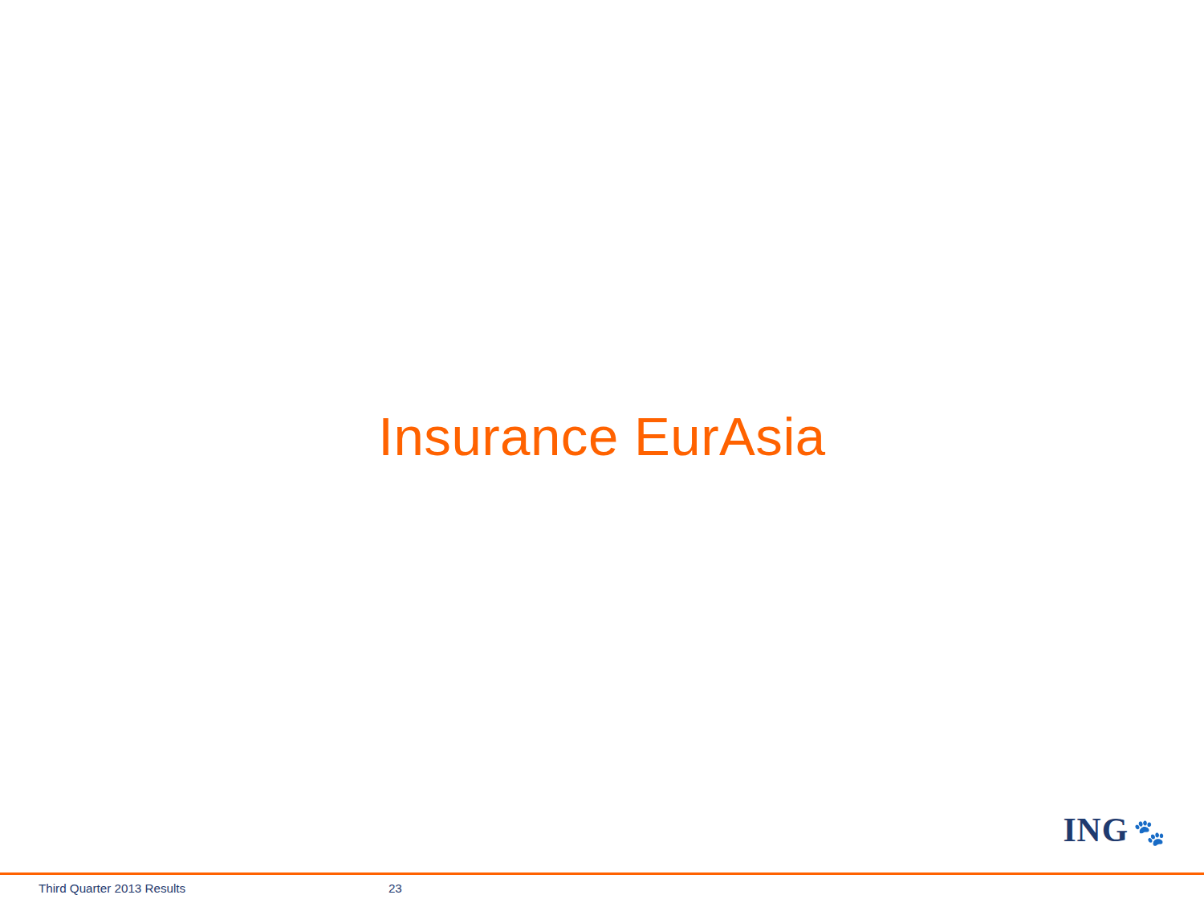Insurance EurAsia
ING 🐾
Third Quarter 2013 Results 23